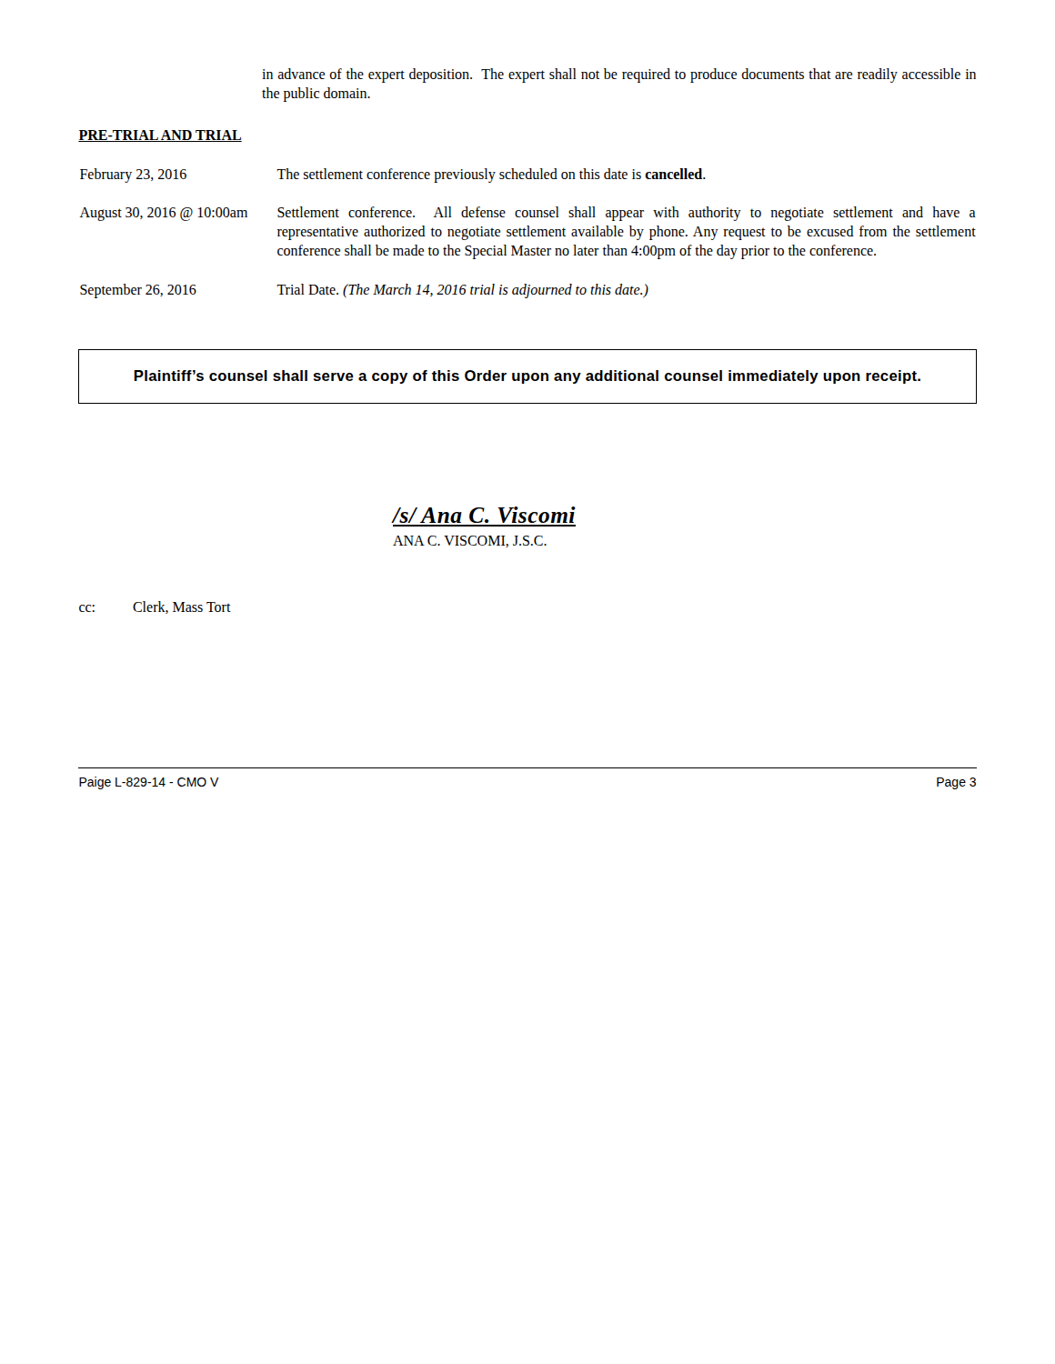in advance of the expert deposition. The expert shall not be required to produce documents that are readily accessible in the public domain.
PRE-TRIAL AND TRIAL
| February 23, 2016 | The settlement conference previously scheduled on this date is cancelled . |
| August 30, 2016 @ 10:00am | Settlement conference. All defense counsel shall appear with authority to negotiate settlement and have a representative authorized to negotiate settlement available by phone. Any request to be excused from the settlement conference shall be made to the Special Master no later than 4:00pm of the day prior to the conference. |
| September 26, 2016 | Trial Date. (The March 14, 2016 trial is adjourned to this date.) |
Plaintiff’s counsel shall serve a copy of this Order upon any additional counsel immediately upon receipt.
/s/ Ana C. Viscomi
ANA C. VISCOMI, J.S.C.
cc: Clerk, Mass Tort
Paige L-829-14 - CMO V Page 3